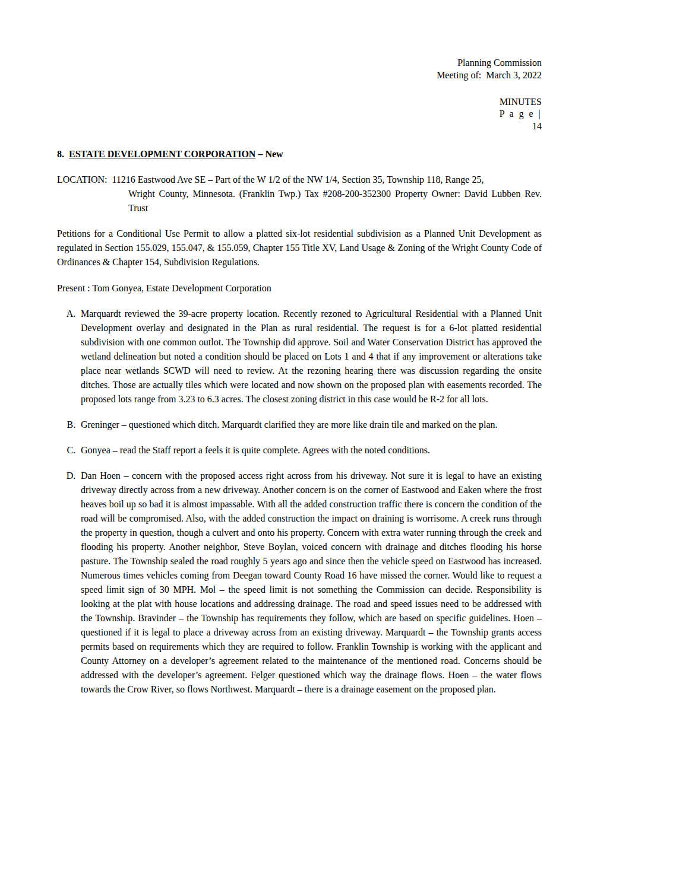Planning Commission
Meeting of: March 3, 2022
MINUTES
P a g e |
14
8. ESTATE DEVELOPMENT CORPORATION – New
LOCATION: 11216 Eastwood Ave SE – Part of the W 1/2 of the NW 1/4, Section 35, Township 118, Range 25, Wright County, Minnesota. (Franklin Twp.) Tax #208-200-352300 Property Owner: David Lubben Rev. Trust
Petitions for a Conditional Use Permit to allow a platted six-lot residential subdivision as a Planned Unit Development as regulated in Section 155.029, 155.047, & 155.059, Chapter 155 Title XV, Land Usage & Zoning of the Wright County Code of Ordinances & Chapter 154, Subdivision Regulations.
Present : Tom Gonyea, Estate Development Corporation
Marquardt reviewed the 39-acre property location. Recently rezoned to Agricultural Residential with a Planned Unit Development overlay and designated in the Plan as rural residential. The request is for a 6-lot platted residential subdivision with one common outlot. The Township did approve. Soil and Water Conservation District has approved the wetland delineation but noted a condition should be placed on Lots 1 and 4 that if any improvement or alterations take place near wetlands SCWD will need to review. At the rezoning hearing there was discussion regarding the onsite ditches. Those are actually tiles which were located and now shown on the proposed plan with easements recorded. The proposed lots range from 3.23 to 6.3 acres. The closest zoning district in this case would be R-2 for all lots.
Greninger – questioned which ditch. Marquardt clarified they are more like drain tile and marked on the plan.
Gonyea – read the Staff report a feels it is quite complete. Agrees with the noted conditions.
Dan Hoen – concern with the proposed access right across from his driveway. Not sure it is legal to have an existing driveway directly across from a new driveway. Another concern is on the corner of Eastwood and Eaken where the frost heaves boil up so bad it is almost impassable. With all the added construction traffic there is concern the condition of the road will be compromised. Also, with the added construction the impact on draining is worrisome. A creek runs through the property in question, though a culvert and onto his property. Concern with extra water running through the creek and flooding his property. Another neighbor, Steve Boylan, voiced concern with drainage and ditches flooding his horse pasture. The Township sealed the road roughly 5 years ago and since then the vehicle speed on Eastwood has increased. Numerous times vehicles coming from Deegan toward County Road 16 have missed the corner. Would like to request a speed limit sign of 30 MPH. Mol – the speed limit is not something the Commission can decide. Responsibility is looking at the plat with house locations and addressing drainage. The road and speed issues need to be addressed with the Township. Bravinder – the Township has requirements they follow, which are based on specific guidelines. Hoen – questioned if it is legal to place a driveway across from an existing driveway. Marquardt – the Township grants access permits based on requirements which they are required to follow. Franklin Township is working with the applicant and County Attorney on a developer’s agreement related to the maintenance of the mentioned road. Concerns should be addressed with the developer’s agreement. Felger questioned which way the drainage flows. Hoen – the water flows towards the Crow River, so flows Northwest. Marquardt – there is a drainage easement on the proposed plan.